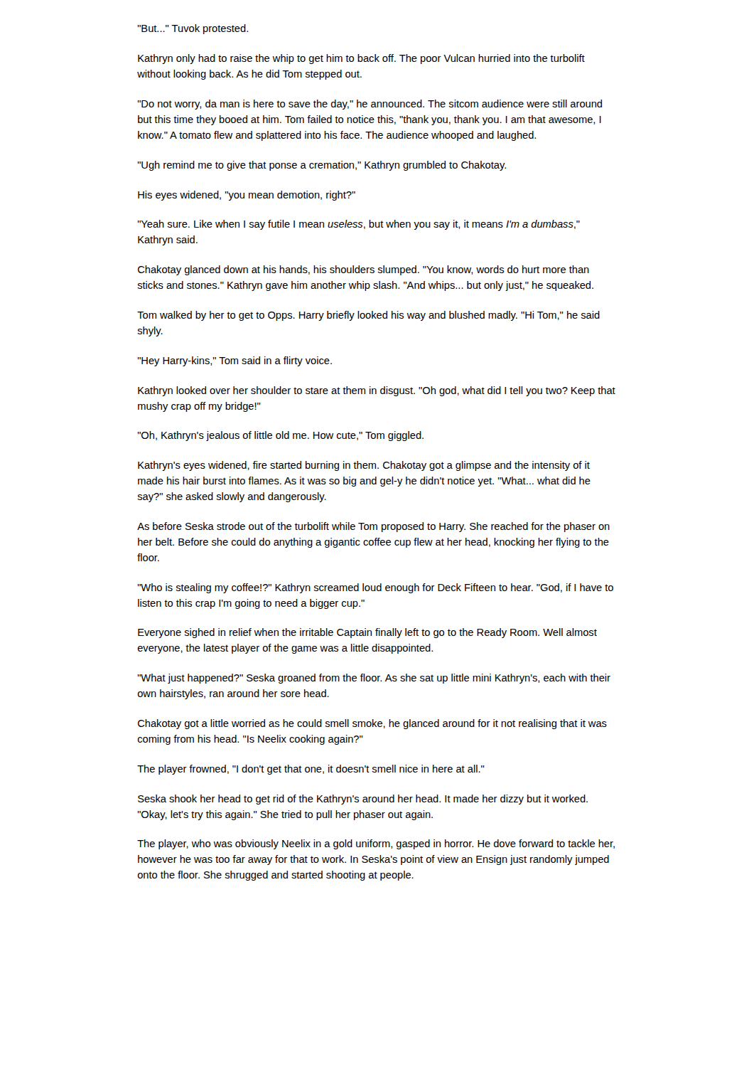"But..." Tuvok protested.
Kathryn only had to raise the whip to get him to back off. The poor Vulcan hurried into the turbolift without looking back. As he did Tom stepped out.
"Do not worry, da man is here to save the day," he announced. The sitcom audience were still around but this time they booed at him. Tom failed to notice this, "thank you, thank you. I am that awesome, I know." A tomato flew and splattered into his face. The audience whooped and laughed.
"Ugh remind me to give that ponse a cremation," Kathryn grumbled to Chakotay.
His eyes widened, "you mean demotion, right?"
"Yeah sure. Like when I say futile I mean useless, but when you say it, it means I'm a dumbass," Kathryn said.
Chakotay glanced down at his hands, his shoulders slumped. "You know, words do hurt more than sticks and stones." Kathryn gave him another whip slash. "And whips... but only just," he squeaked.
Tom walked by her to get to Opps. Harry briefly looked his way and blushed madly. "Hi Tom," he said shyly.
"Hey Harry-kins," Tom said in a flirty voice.
Kathryn looked over her shoulder to stare at them in disgust. "Oh god, what did I tell you two? Keep that mushy crap off my bridge!"
"Oh, Kathryn's jealous of little old me. How cute," Tom giggled.
Kathryn's eyes widened, fire started burning in them. Chakotay got a glimpse and the intensity of it made his hair burst into flames. As it was so big and gel-y he didn't notice yet. "What... what did he say?" she asked slowly and dangerously.
As before Seska strode out of the turbolift while Tom proposed to Harry. She reached for the phaser on her belt. Before she could do anything a gigantic coffee cup flew at her head, knocking her flying to the floor.
"Who is stealing my coffee!?" Kathryn screamed loud enough for Deck Fifteen to hear. "God, if I have to listen to this crap I'm going to need a bigger cup."
Everyone sighed in relief when the irritable Captain finally left to go to the Ready Room. Well almost everyone, the latest player of the game was a little disappointed.
"What just happened?" Seska groaned from the floor. As she sat up little mini Kathryn's, each with their own hairstyles, ran around her sore head.
Chakotay got a little worried as he could smell smoke, he glanced around for it not realising that it was coming from his head. "Is Neelix cooking again?"
The player frowned, "I don't get that one, it doesn't smell nice in here at all."
Seska shook her head to get rid of the Kathryn's around her head. It made her dizzy but it worked. "Okay, let's try this again." She tried to pull her phaser out again.
The player, who was obviously Neelix in a gold uniform, gasped in horror. He dove forward to tackle her, however he was too far away for that to work. In Seska's point of view an Ensign just randomly jumped onto the floor. She shrugged and started shooting at people.